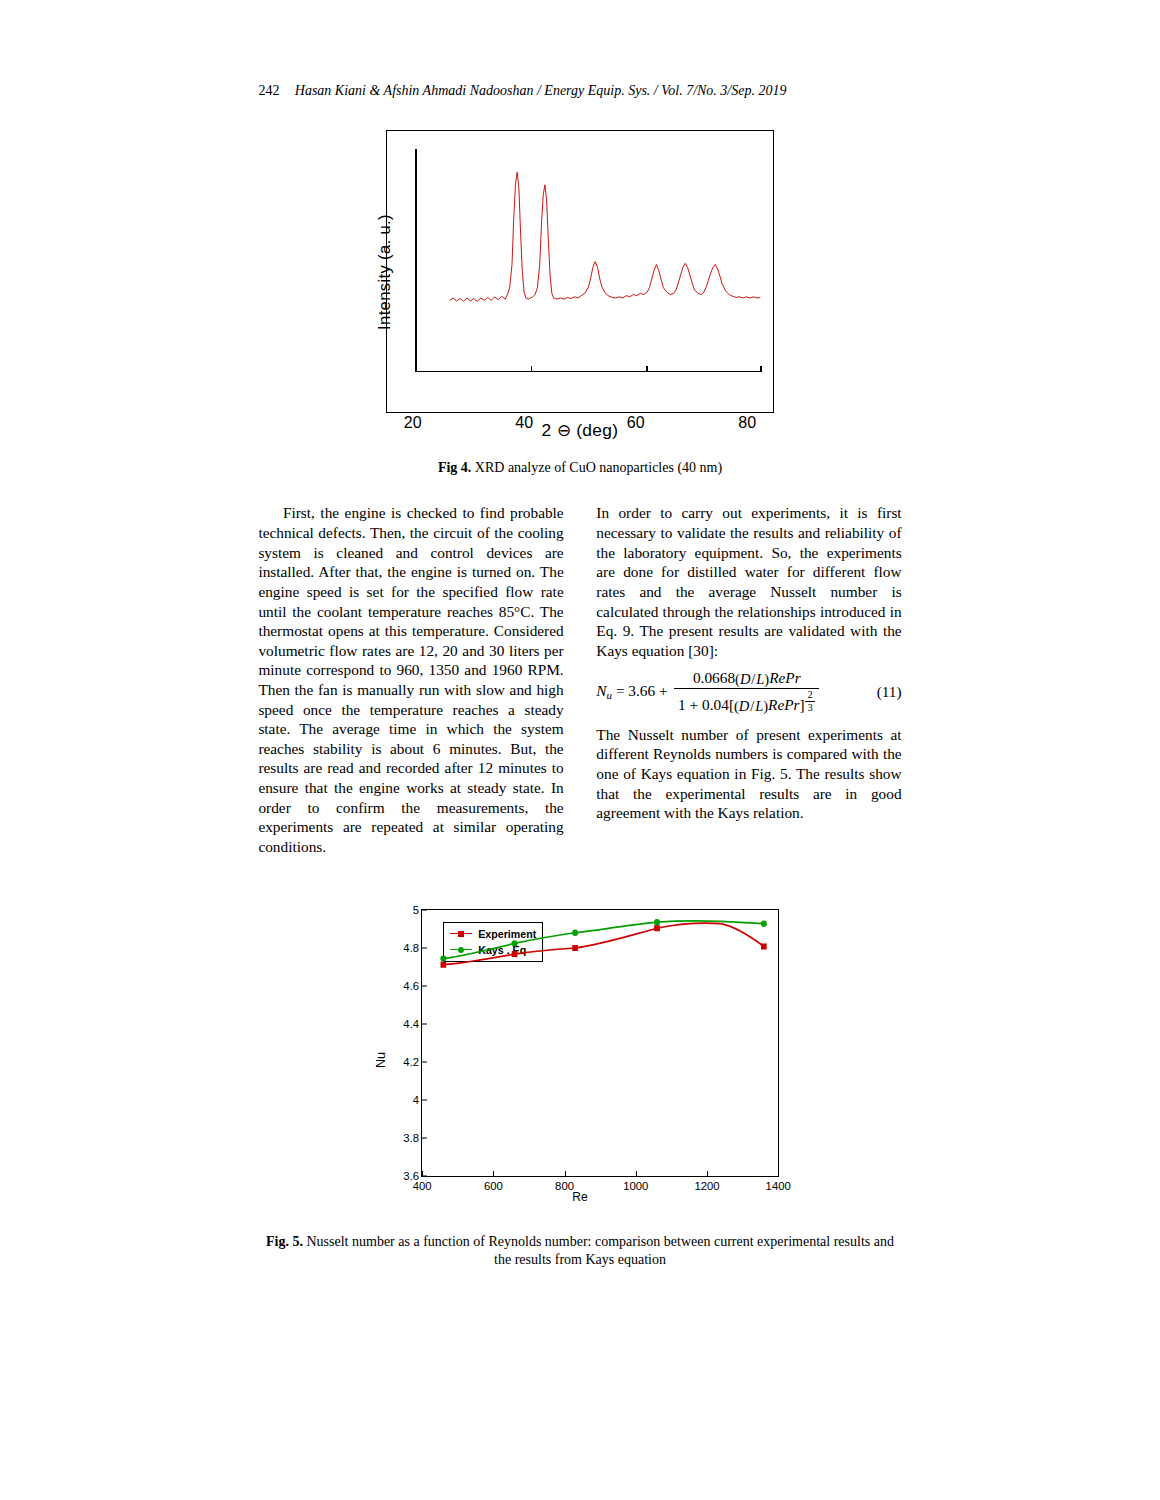242 Hasan Kiani & Afshin Ahmadi Nadooshan / Energy Equip. Sys. / Vol. 7/No. 3/Sep. 2019
Intensity (a. u.)
20406080
2 ⊖ (deg)
Fig 4. XRD analyze of CuO nanoparticles (40 nm)
First, the engine is checked to find probable technical defects. Then, the circuit of the cooling system is cleaned and control devices are installed. After that, the engine is turned on. The engine speed is set for the specified flow rate until the coolant temperature reaches 85°C. The thermostat opens at this temperature. Considered volumetric flow rates are 12, 20 and 30 liters per minute correspond to 960, 1350 and 1960 RPM. Then the fan is manually run with slow and high speed once the temperature reaches a steady state. The average time in which the system reaches stability is about 6 minutes. But, the results are read and recorded after 12 minutes to ensure that the engine works at steady state. In order to confirm the measurements, the experiments are repeated at similar operating conditions.
In order to carry out experiments, it is first necessary to validate the results and reliability of the laboratory equipment. So, the experiments are done for distilled water for different flow rates and the average Nusselt number is calculated through the relationships introduced in Eq. 9. The present results are validated with the Kays equation [30]:
Nu = 3.66 + 0.0668(D/L) RePr 1 + 0.04[(D/L) RePr]2 3
(11)
The Nusselt number of present experiments at different Reynolds numbers is compared with the one of Kays equation in Fig. 5. The results show that the experimental results are in good agreement with the Kays relation.
Nu
5
4.8
4.6
4.4
4.2
4
3.8
3.6
400
600
800
1000
1200
1400
Experiment
Kays . Eq
Re
Fig. 5. Nusselt number as a function of Reynolds number: comparison between current experimental results and the results from Kays equation